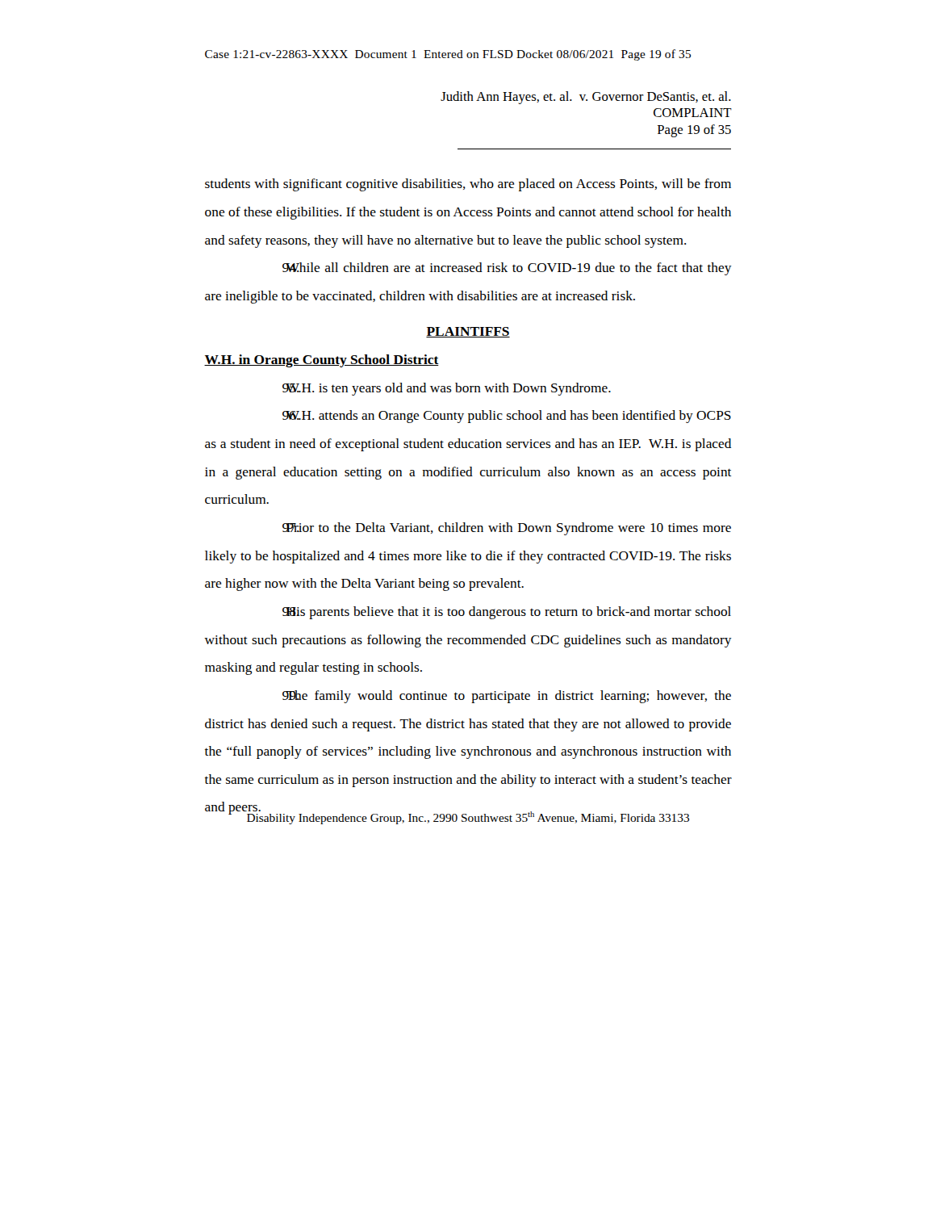Case 1:21-cv-22863-XXXX Document 1 Entered on FLSD Docket 08/06/2021 Page 19 of 35
Judith Ann Hayes, et. al. v. Governor DeSantis, et. al.
COMPLAINT
Page 19 of 35
students with significant cognitive disabilities, who are placed on Access Points, will be from one of these eligibilities. If the student is on Access Points and cannot attend school for health and safety reasons, they will have no alternative but to leave the public school system.
94. While all children are at increased risk to COVID-19 due to the fact that they are ineligible to be vaccinated, children with disabilities are at increased risk.
PLAINTIFFS
W.H. in Orange County School District
95. W.H. is ten years old and was born with Down Syndrome.
96. W.H. attends an Orange County public school and has been identified by OCPS as a student in need of exceptional student education services and has an IEP. W.H. is placed in a general education setting on a modified curriculum also known as an access point curriculum.
97. Prior to the Delta Variant, children with Down Syndrome were 10 times more likely to be hospitalized and 4 times more like to die if they contracted COVID-19. The risks are higher now with the Delta Variant being so prevalent.
98. His parents believe that it is too dangerous to return to brick-and mortar school without such precautions as following the recommended CDC guidelines such as mandatory masking and regular testing in schools.
99. The family would continue to participate in district learning; however, the district has denied such a request. The district has stated that they are not allowed to provide the “full panoply of services” including live synchronous and asynchronous instruction with the same curriculum as in person instruction and the ability to interact with a student’s teacher and peers.
Disability Independence Group, Inc., 2990 Southwest 35th Avenue, Miami, Florida 33133